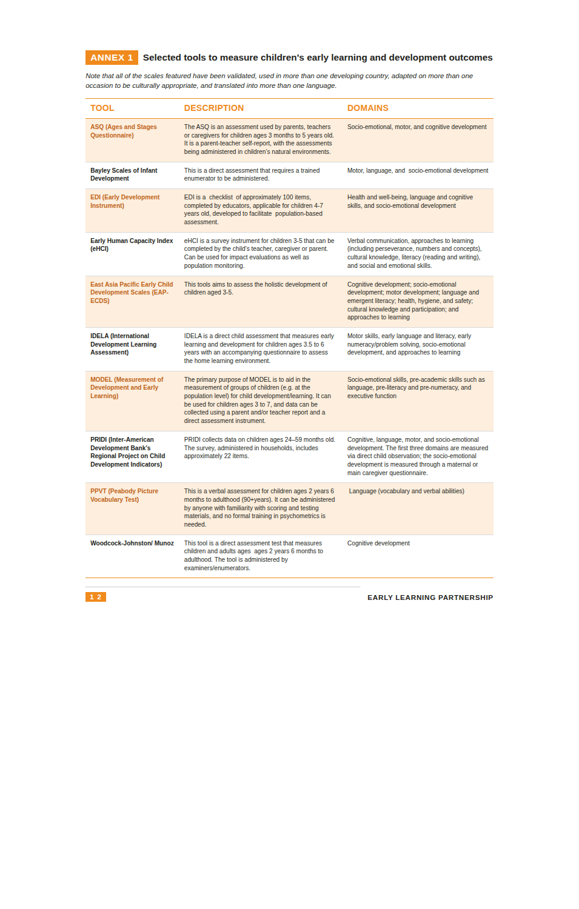ANNEX 1 Selected tools to measure children's early learning and development outcomes
Note that all of the scales featured have been validated, used in more than one developing country, adapted on more than one occasion to be culturally appropriate, and translated into more than one language.
| TOOL | DESCRIPTION | DOMAINS |
| --- | --- | --- |
| ASQ (Ages and Stages Questionnaire) | The ASQ is an assessment used by parents, teachers or caregivers for children ages 3 months to 5 years old. It is a parent-teacher self-report, with the assessments being administered in children’s natural environments. | Socio-emotional, motor, and cognitive development |
| Bayley Scales of Infant Development | This is a direct assessment that requires a trained enumerator to be administered. | Motor, language, and socio-emotional development |
| EDI (Early Development Instrument) | EDI is a checklist of approximately 100 items, completed by educators, applicable for children 4-7 years old, developed to facilitate population-based assessment. | Health and well-being, language and cognitive skills, and socio-emotional development |
| Early Human Capacity Index (eHCI) | eHCI is a survey instrument for children 3-5 that can be completed by the child’s teacher, caregiver or parent. Can be used for impact evaluations as well as population monitoring. | Verbal communication, approaches to learning (including perseverance, numbers and concepts), cultural knowledge, literacy (reading and writing), and social and emotional skills. |
| East Asia Pacific Early Child Development Scales (EAP-ECDS) | This tools aims to assess the holistic development of children aged 3-5. | Cognitive development; socio-emotional development; motor development; language and emergent literacy; health, hygiene, and safety; cultural knowledge and participation; and approaches to learning |
| IDELA (International Development Learning Assessment) | IDELA is a direct child assessment that measures early learning and development for children ages 3.5 to 6 years with an accompanying questionnaire to assess the home learning environment. | Motor skills, early language and literacy, early numeracy/problem solving, socio-emotional development, and approaches to learning |
| MODEL (Measurement of Development and Early Learning) | The primary purpose of MODEL is to aid in the measurement of groups of children (e.g. at the population level) for child development/learning. It can be used for children ages 3 to 7, and data can be collected using a parent and/or teacher report and a direct assessment instrument. | Socio-emotional skills, pre-academic skills such as language, pre-literacy and pre-numeracy, and executive function |
| PRIDI (Inter-American Development Bank’s Regional Project on Child Development Indicators) | PRIDI collects data on children ages 24–59 months old. The survey, administered in households, includes approximately 22 items. | Cognitive, language, motor, and socio-emotional development. The first three domains are measured via direct child observation; the socio-emotional development is measured through a maternal or main caregiver questionnaire. |
| PPVT (Peabody Picture Vocabulary Test) | This is a verbal assessment for children ages 2 years 6 months to adulthood (90+years). It can be administered by anyone with familiarity with scoring and testing materials, and no formal training in psychometrics is needed. | Language (vocabulary and verbal abilities) |
| Woodcock-Johnston/ Munoz | This tool is a direct assessment test that measures children and adults ages ages 2 years 6 months to adulthood. The tool is administered by examiners/enumerators. | Cognitive development |
1 2
EARLY LEARNING PARTNERSHIP